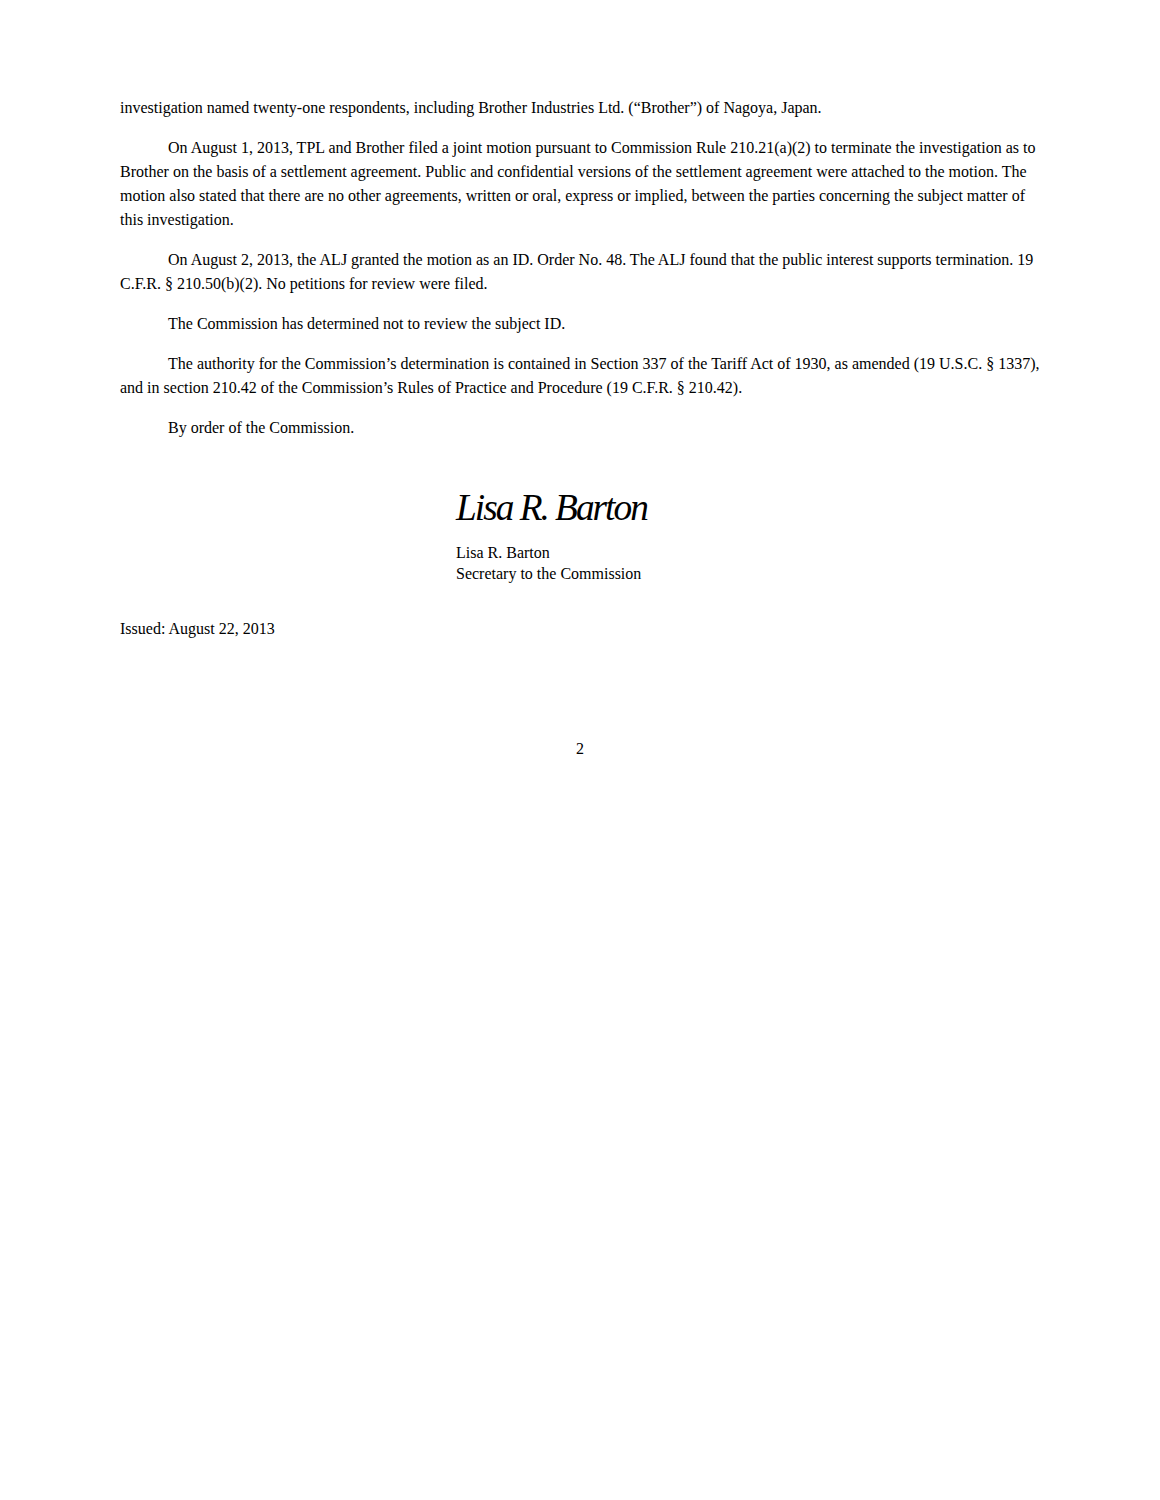investigation named twenty-one respondents, including Brother Industries Ltd. (“Brother”) of Nagoya, Japan.
On August 1, 2013, TPL and Brother filed a joint motion pursuant to Commission Rule 210.21(a)(2) to terminate the investigation as to Brother on the basis of a settlement agreement. Public and confidential versions of the settlement agreement were attached to the motion. The motion also stated that there are no other agreements, written or oral, express or implied, between the parties concerning the subject matter of this investigation.
On August 2, 2013, the ALJ granted the motion as an ID. Order No. 48. The ALJ found that the public interest supports termination. 19 C.F.R. § 210.50(b)(2). No petitions for review were filed.
The Commission has determined not to review the subject ID.
The authority for the Commission’s determination is contained in Section 337 of the Tariff Act of 1930, as amended (19 U.S.C. § 1337), and in section 210.42 of the Commission’s Rules of Practice and Procedure (19 C.F.R. § 210.42).
By order of the Commission.
Lisa R. Barton
Lisa R. Barton
Secretary to the Commission
Issued: August 22, 2013
2